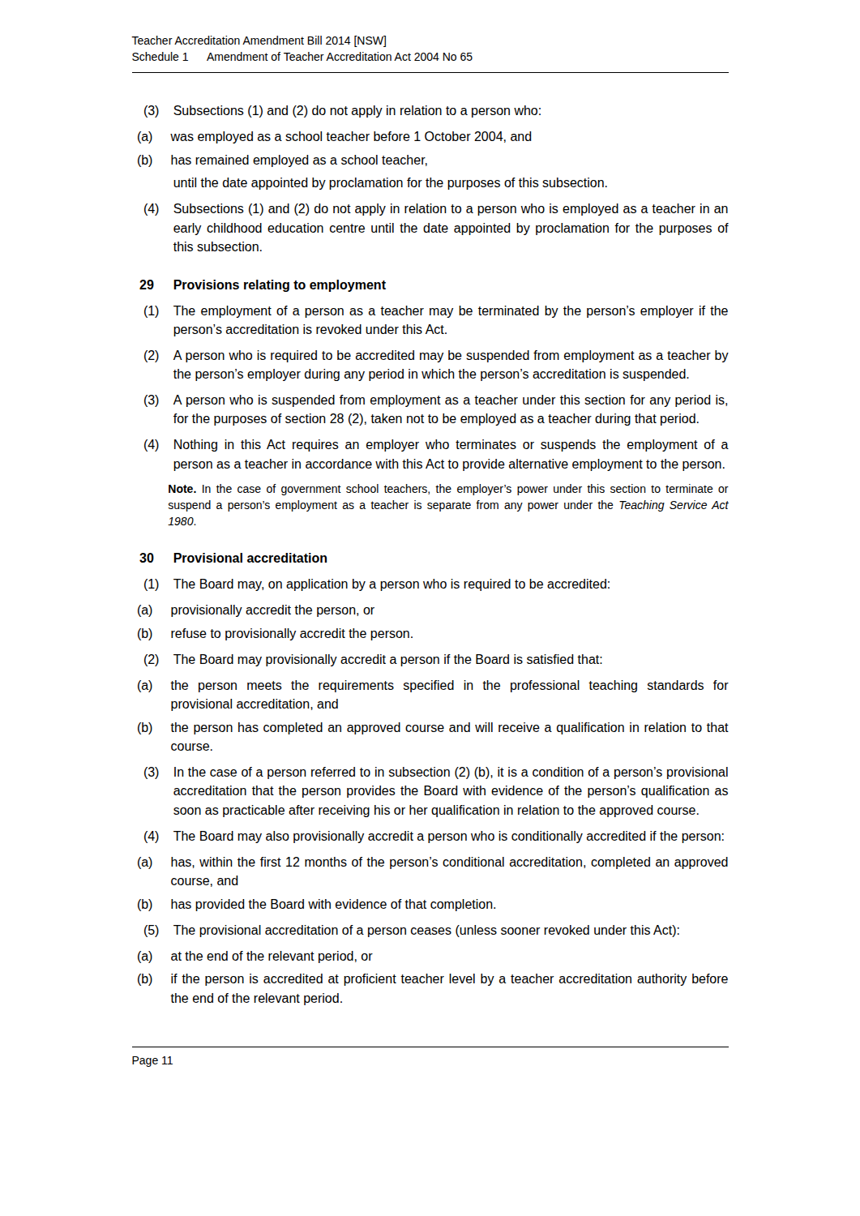Teacher Accreditation Amendment Bill 2014 [NSW]
Schedule 1 Amendment of Teacher Accreditation Act 2004 No 65
(3) Subsections (1) and (2) do not apply in relation to a person who:
(a) was employed as a school teacher before 1 October 2004, and
(b) has remained employed as a school teacher,
until the date appointed by proclamation for the purposes of this subsection.
(4) Subsections (1) and (2) do not apply in relation to a person who is employed as a teacher in an early childhood education centre until the date appointed by proclamation for the purposes of this subsection.
29 Provisions relating to employment
(1) The employment of a person as a teacher may be terminated by the person’s employer if the person’s accreditation is revoked under this Act.
(2) A person who is required to be accredited may be suspended from employment as a teacher by the person’s employer during any period in which the person’s accreditation is suspended.
(3) A person who is suspended from employment as a teacher under this section for any period is, for the purposes of section 28 (2), taken not to be employed as a teacher during that period.
(4) Nothing in this Act requires an employer who terminates or suspends the employment of a person as a teacher in accordance with this Act to provide alternative employment to the person.
Note. In the case of government school teachers, the employer’s power under this section to terminate or suspend a person’s employment as a teacher is separate from any power under the Teaching Service Act 1980.
30 Provisional accreditation
(1) The Board may, on application by a person who is required to be accredited:
(a) provisionally accredit the person, or
(b) refuse to provisionally accredit the person.
(2) The Board may provisionally accredit a person if the Board is satisfied that:
(a) the person meets the requirements specified in the professional teaching standards for provisional accreditation, and
(b) the person has completed an approved course and will receive a qualification in relation to that course.
(3) In the case of a person referred to in subsection (2) (b), it is a condition of a person’s provisional accreditation that the person provides the Board with evidence of the person’s qualification as soon as practicable after receiving his or her qualification in relation to the approved course.
(4) The Board may also provisionally accredit a person who is conditionally accredited if the person:
(a) has, within the first 12 months of the person’s conditional accreditation, completed an approved course, and
(b) has provided the Board with evidence of that completion.
(5) The provisional accreditation of a person ceases (unless sooner revoked under this Act):
(a) at the end of the relevant period, or
(b) if the person is accredited at proficient teacher level by a teacher accreditation authority before the end of the relevant period.
Page 11